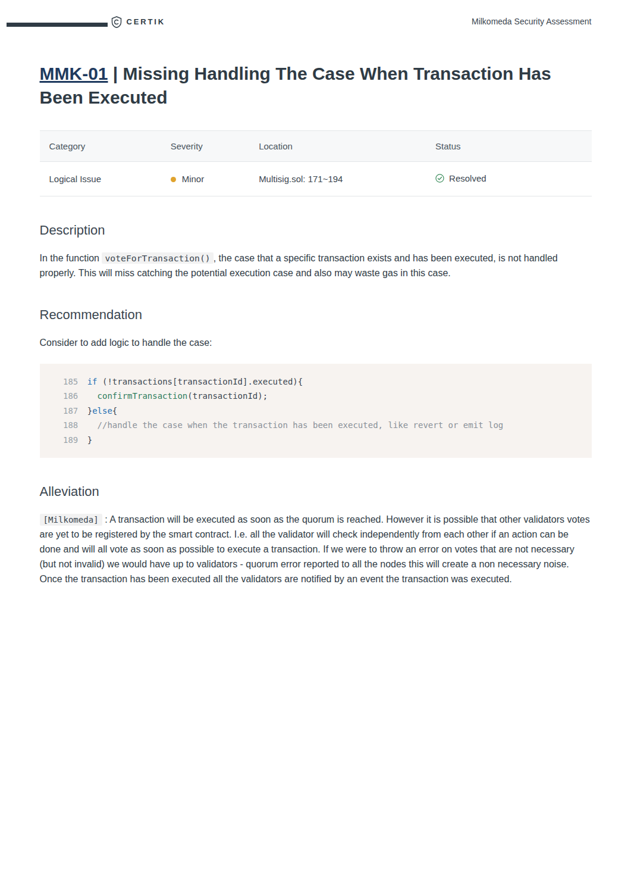CERTIK
Milkomeda Security Assessment
MMK-01 | Missing Handling The Case When Transaction Has Been Executed
| Category | Severity | Location | Status |
| --- | --- | --- | --- |
| Logical Issue | Minor | Multisig.sol: 171~194 | Resolved |
Description
In the function voteForTransaction(), the case that a specific transaction exists and has been executed, is not handled properly. This will miss catching the potential execution case and also may waste gas in this case.
Recommendation
Consider to add logic to handle the case:
185 if (!transactions[transactionId]. executed){
186  confirmTransaction(transactionId);
187}else{
188  //handle the case when the transaction has been executed, like revert or emit log
189}
Alleviation
[Milkomeda] : A transaction will be executed as soon as the quorum is reached. However it is possible that other validators votes are yet to be registered by the smart contract. I.e. all the validator will check independently from each other if an action can be done and will all vote as soon as possible to execute a transaction. If we were to throw an error on votes that are not necessary (but not invalid) we would have up to validators - quorum error reported to all the nodes this will create a non necessary noise. Once the transaction has been executed all the validators are notified by an event the transaction was executed.